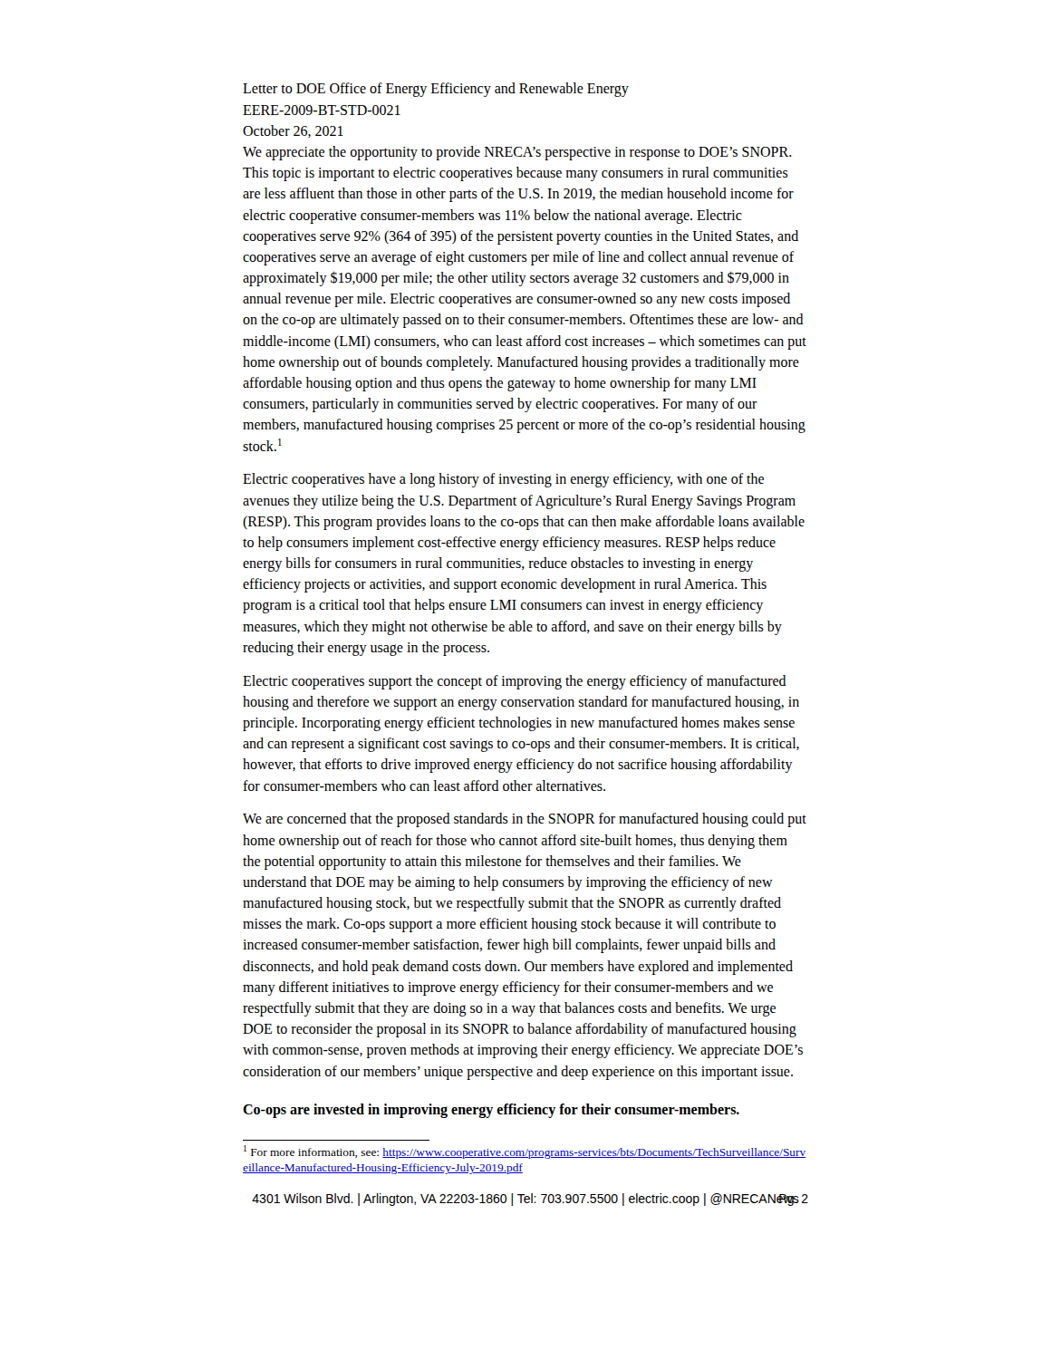Letter to DOE Office of Energy Efficiency and Renewable Energy
EERE-2009-BT-STD-0021
October 26, 2021
We appreciate the opportunity to provide NRECA’s perspective in response to DOE’s SNOPR. This topic is important to electric cooperatives because many consumers in rural communities are less affluent than those in other parts of the U.S. In 2019, the median household income for electric cooperative consumer-members was 11% below the national average. Electric cooperatives serve 92% (364 of 395) of the persistent poverty counties in the United States, and cooperatives serve an average of eight customers per mile of line and collect annual revenue of approximately $19,000 per mile; the other utility sectors average 32 customers and $79,000 in annual revenue per mile. Electric cooperatives are consumer-owned so any new costs imposed on the co-op are ultimately passed on to their consumer-members. Oftentimes these are low- and middle-income (LMI) consumers, who can least afford cost increases – which sometimes can put home ownership out of bounds completely. Manufactured housing provides a traditionally more affordable housing option and thus opens the gateway to home ownership for many LMI consumers, particularly in communities served by electric cooperatives. For many of our members, manufactured housing comprises 25 percent or more of the co-op’s residential housing stock.1
Electric cooperatives have a long history of investing in energy efficiency, with one of the avenues they utilize being the U.S. Department of Agriculture’s Rural Energy Savings Program (RESP). This program provides loans to the co-ops that can then make affordable loans available to help consumers implement cost-effective energy efficiency measures. RESP helps reduce energy bills for consumers in rural communities, reduce obstacles to investing in energy efficiency projects or activities, and support economic development in rural America. This program is a critical tool that helps ensure LMI consumers can invest in energy efficiency measures, which they might not otherwise be able to afford, and save on their energy bills by reducing their energy usage in the process.
Electric cooperatives support the concept of improving the energy efficiency of manufactured housing and therefore we support an energy conservation standard for manufactured housing, in principle. Incorporating energy efficient technologies in new manufactured homes makes sense and can represent a significant cost savings to co-ops and their consumer-members. It is critical, however, that efforts to drive improved energy efficiency do not sacrifice housing affordability for consumer-members who can least afford other alternatives.
We are concerned that the proposed standards in the SNOPR for manufactured housing could put home ownership out of reach for those who cannot afford site-built homes, thus denying them the potential opportunity to attain this milestone for themselves and their families. We understand that DOE may be aiming to help consumers by improving the efficiency of new manufactured housing stock, but we respectfully submit that the SNOPR as currently drafted misses the mark. Co-ops support a more efficient housing stock because it will contribute to increased consumer-member satisfaction, fewer high bill complaints, fewer unpaid bills and disconnects, and hold peak demand costs down. Our members have explored and implemented many different initiatives to improve energy efficiency for their consumer-members and we respectfully submit that they are doing so in a way that balances costs and benefits. We urge DOE to reconsider the proposal in its SNOPR to balance affordability of manufactured housing with common-sense, proven methods at improving their energy efficiency. We appreciate DOE’s consideration of our members’ unique perspective and deep experience on this important issue.
Co-ops are invested in improving energy efficiency for their consumer-members.
1 For more information, see: https://www.cooperative.com/programs-services/bts/Documents/TechSurveillance/Surveillance-Manufactured-Housing-Efficiency-July-2019.pdf
4301 Wilson Blvd. | Arlington, VA 22203-1860 | Tel: 703.907.5500 | electric.coop | @NRECANews Pg. 2